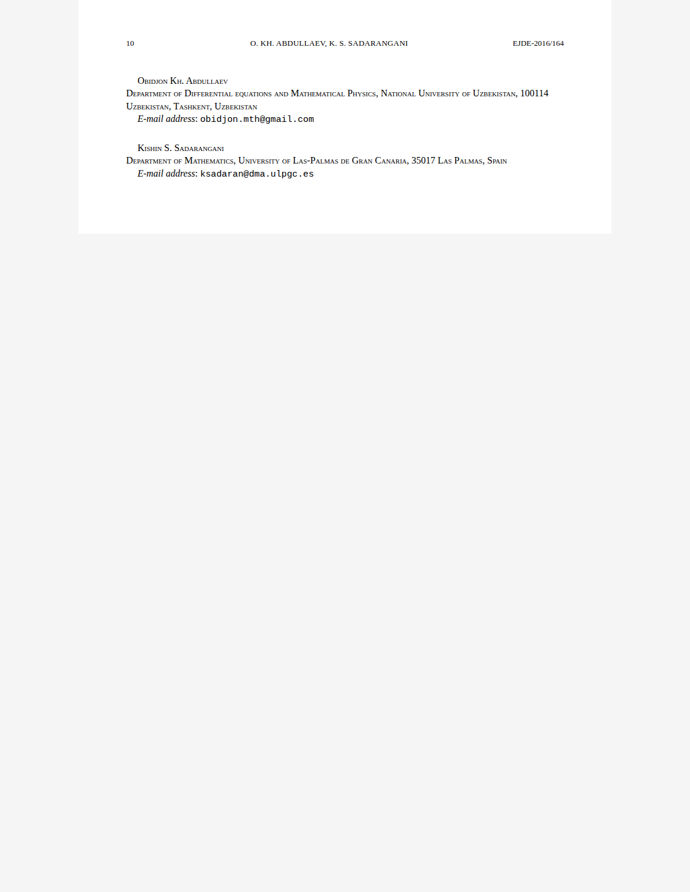10 O. KH. ABDULLAEV, K. S. SADARANGANI EJDE-2016/164
Obidjon Kh. Abdullaev Department of Differential equations and Mathematical Physics, National University of Uzbekistan, 100114 Uzbekistan, Tashkent, Uzbekistan E-mail address: obidjon.mth@gmail.com Kishin S. Sadarangani Department of Mathematics, University of Las-Palmas de Gran Canaria, 35017 Las Palmas, Spain E-mail address: ksadaran@dma.ulpgc.es